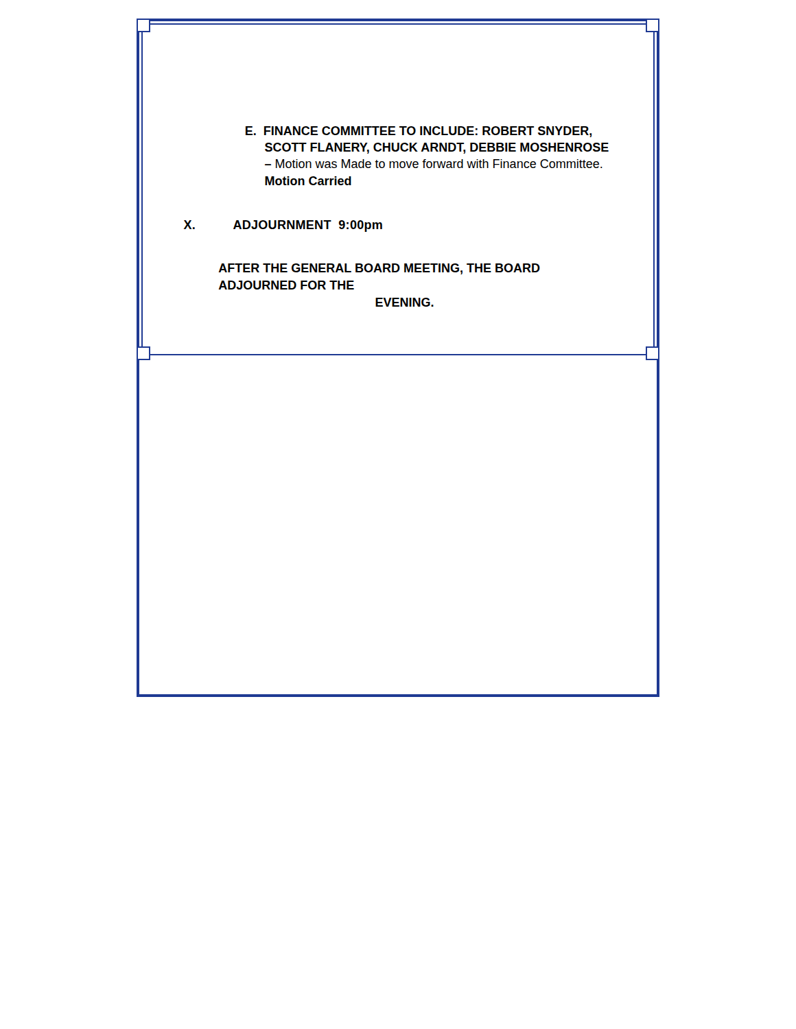E. FINANCE COMMITTEE TO INCLUDE: ROBERT SNYDER, SCOTT FLANERY, CHUCK ARNDT, DEBBIE MOSHENROSE – Motion was Made to move forward with Finance Committee. Motion Carried
X. ADJOURNMENT 9:00pm
AFTER THE GENERAL BOARD MEETING, THE BOARD ADJOURNED FOR THE EVENING.